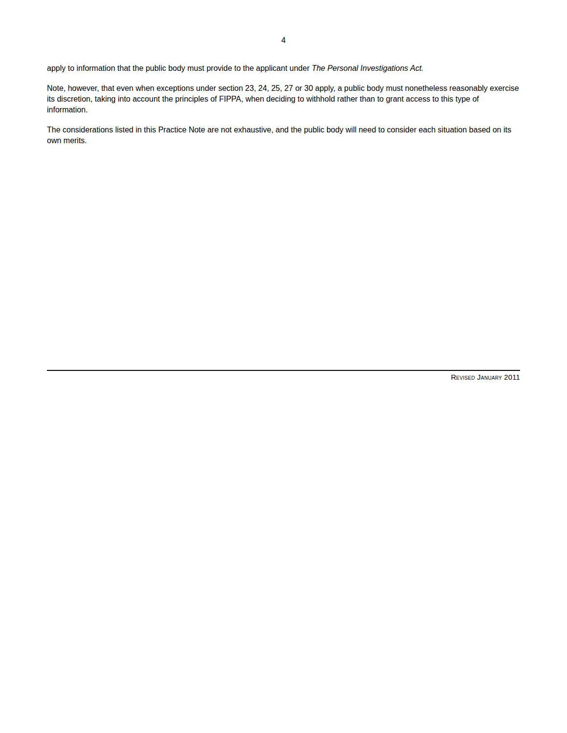4
apply to information that the public body must provide to the applicant under The Personal Investigations Act.
Note, however, that even when exceptions under section 23, 24, 25, 27 or 30 apply, a public body must nonetheless reasonably exercise its discretion, taking into account the principles of FIPPA, when deciding to withhold rather than to grant access to this type of information.
The considerations listed in this Practice Note are not exhaustive, and the public body will need to consider each situation based on its own merits.
Revised January 2011